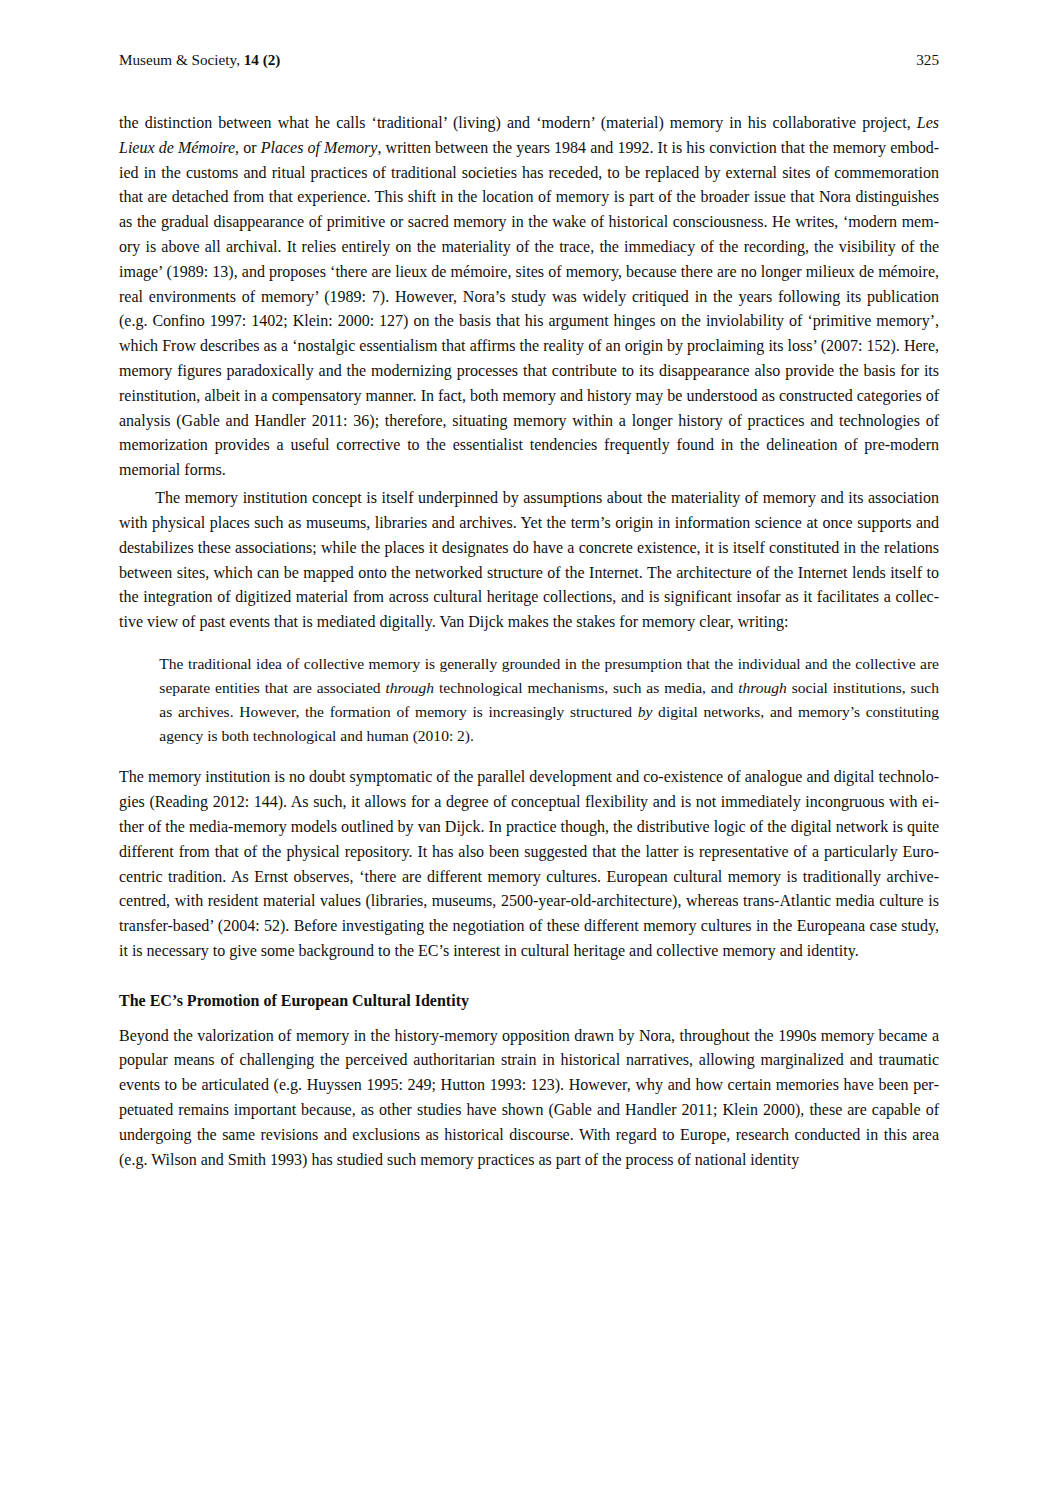Museum & Society, 14 (2) 325
the distinction between what he calls ‘traditional’ (living) and ‘modern’ (material) memory in his collaborative project, Les Lieux de Mémoire, or Places of Memory, written between the years 1984 and 1992. It is his conviction that the memory embodied in the customs and ritual practices of traditional societies has receded, to be replaced by external sites of commemoration that are detached from that experience. This shift in the location of memory is part of the broader issue that Nora distinguishes as the gradual disappearance of primitive or sacred memory in the wake of historical consciousness. He writes, ‘modern memory is above all archival. It relies entirely on the materiality of the trace, the immediacy of the recording, the visibility of the image’ (1989: 13), and proposes ‘there are lieux de mémoire, sites of memory, because there are no longer milieux de mémoire, real environments of memory’ (1989: 7). However, Nora’s study was widely critiqued in the years following its publication (e.g. Confino 1997: 1402; Klein: 2000: 127) on the basis that his argument hinges on the inviolability of ‘primitive memory’, which Frow describes as a ‘nostalgic essentialism that affirms the reality of an origin by proclaiming its loss’ (2007: 152). Here, memory figures paradoxically and the modernizing processes that contribute to its disappearance also provide the basis for its reinstitution, albeit in a compensatory manner. In fact, both memory and history may be understood as constructed categories of analysis (Gable and Handler 2011: 36); therefore, situating memory within a longer history of practices and technologies of memorization provides a useful corrective to the essentialist tendencies frequently found in the delineation of pre-modern memorial forms.
The memory institution concept is itself underpinned by assumptions about the materiality of memory and its association with physical places such as museums, libraries and archives. Yet the term’s origin in information science at once supports and destabilizes these associations; while the places it designates do have a concrete existence, it is itself constituted in the relations between sites, which can be mapped onto the networked structure of the Internet. The architecture of the Internet lends itself to the integration of digitized material from across cultural heritage collections, and is significant insofar as it facilitates a collective view of past events that is mediated digitally. Van Dijck makes the stakes for memory clear, writing:
The traditional idea of collective memory is generally grounded in the presumption that the individual and the collective are separate entities that are associated through technological mechanisms, such as media, and through social institutions, such as archives. However, the formation of memory is increasingly structured by digital networks, and memory’s constituting agency is both technological and human (2010: 2).
The memory institution is no doubt symptomatic of the parallel development and co-existence of analogue and digital technologies (Reading 2012: 144). As such, it allows for a degree of conceptual flexibility and is not immediately incongruous with either of the media-memory models outlined by van Dijck. In practice though, the distributive logic of the digital network is quite different from that of the physical repository. It has also been suggested that the latter is representative of a particularly Euro-centric tradition. As Ernst observes, ‘there are different memory cultures. European cultural memory is traditionally archive-centred, with resident material values (libraries, museums, 2500-year-old-architecture), whereas trans-Atlantic media culture is transfer-based’ (2004: 52). Before investigating the negotiation of these different memory cultures in the Europeana case study, it is necessary to give some background to the EC’s interest in cultural heritage and collective memory and identity.
The EC’s Promotion of European Cultural Identity
Beyond the valorization of memory in the history-memory opposition drawn by Nora, throughout the 1990s memory became a popular means of challenging the perceived authoritarian strain in historical narratives, allowing marginalized and traumatic events to be articulated (e.g. Huyssen 1995: 249; Hutton 1993: 123). However, why and how certain memories have been perpetuated remains important because, as other studies have shown (Gable and Handler 2011; Klein 2000), these are capable of undergoing the same revisions and exclusions as historical discourse. With regard to Europe, research conducted in this area (e.g. Wilson and Smith 1993) has studied such memory practices as part of the process of national identity